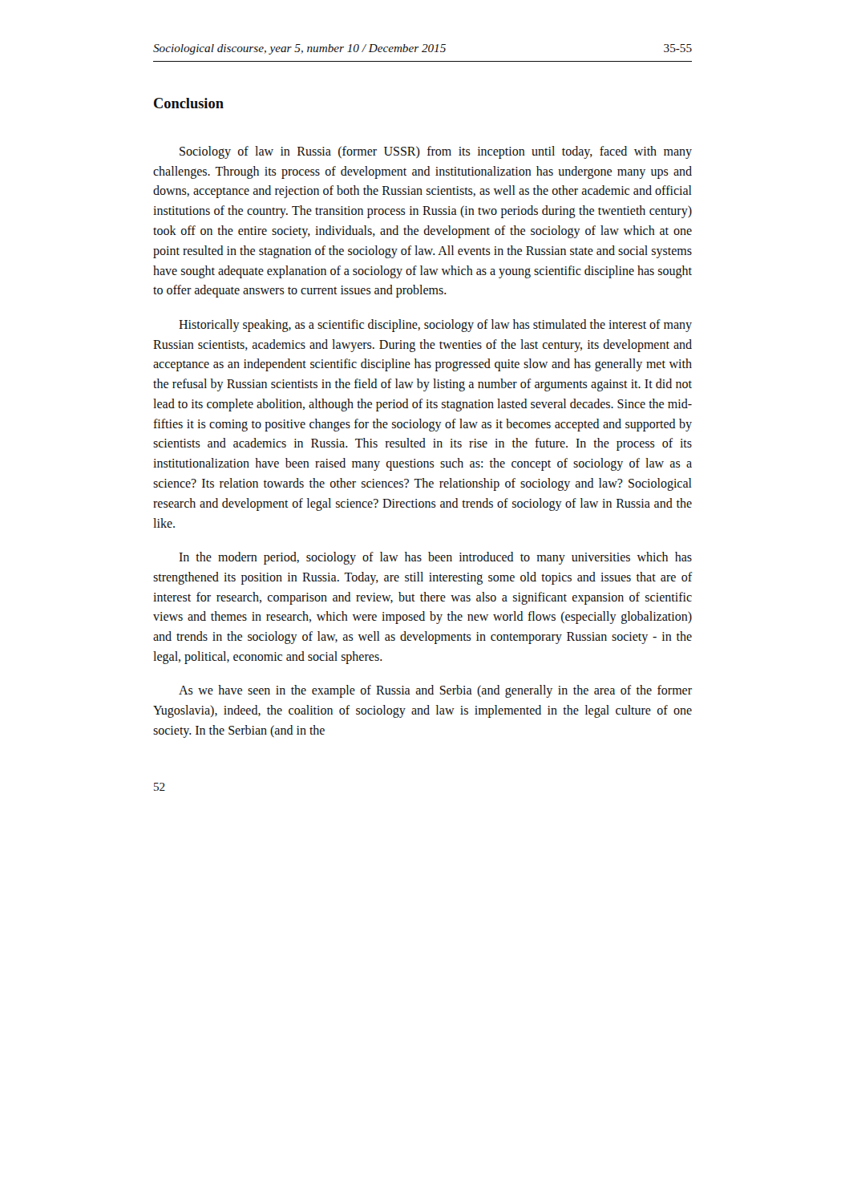Sociological discourse, year 5, number 10 / December 2015 35-55
Conclusion
Sociology of law in Russia (former USSR) from its inception until today, faced with many challenges. Through its process of development and institutionalization has undergone many ups and downs, acceptance and rejection of both the Russian scientists, as well as the other academic and official institutions of the country. The transition process in Russia (in two periods during the twentieth century) took off on the entire society, individuals, and the development of the sociology of law which at one point resulted in the stagnation of the sociology of law. All events in the Russian state and social systems have sought adequate explanation of a sociology of law which as a young scientific discipline has sought to offer adequate answers to current issues and problems.
Historically speaking, as a scientific discipline, sociology of law has stimulated the interest of many Russian scientists, academics and lawyers. During the twenties of the last century, its development and acceptance as an independent scientific discipline has progressed quite slow and has generally met with the refusal by Russian scientists in the field of law by listing a number of arguments against it. It did not lead to its complete abolition, although the period of its stagnation lasted several decades. Since the mid-fifties it is coming to positive changes for the sociology of law as it becomes accepted and supported by scientists and academics in Russia. This resulted in its rise in the future. In the process of its institutionalization have been raised many questions such as: the concept of sociology of law as a science? Its relation towards the other sciences? The relationship of sociology and law? Sociological research and development of legal science? Directions and trends of sociology of law in Russia and the like.
In the modern period, sociology of law has been introduced to many universities which has strengthened its position in Russia. Today, are still interesting some old topics and issues that are of interest for research, comparison and review, but there was also a significant expansion of scientific views and themes in research, which were imposed by the new world flows (especially globalization) and trends in the sociology of law, as well as developments in contemporary Russian society - in the legal, political, economic and social spheres.
As we have seen in the example of Russia and Serbia (and generally in the area of the former Yugoslavia), indeed, the coalition of sociology and law is implemented in the legal culture of one society. In the Serbian (and in the
52